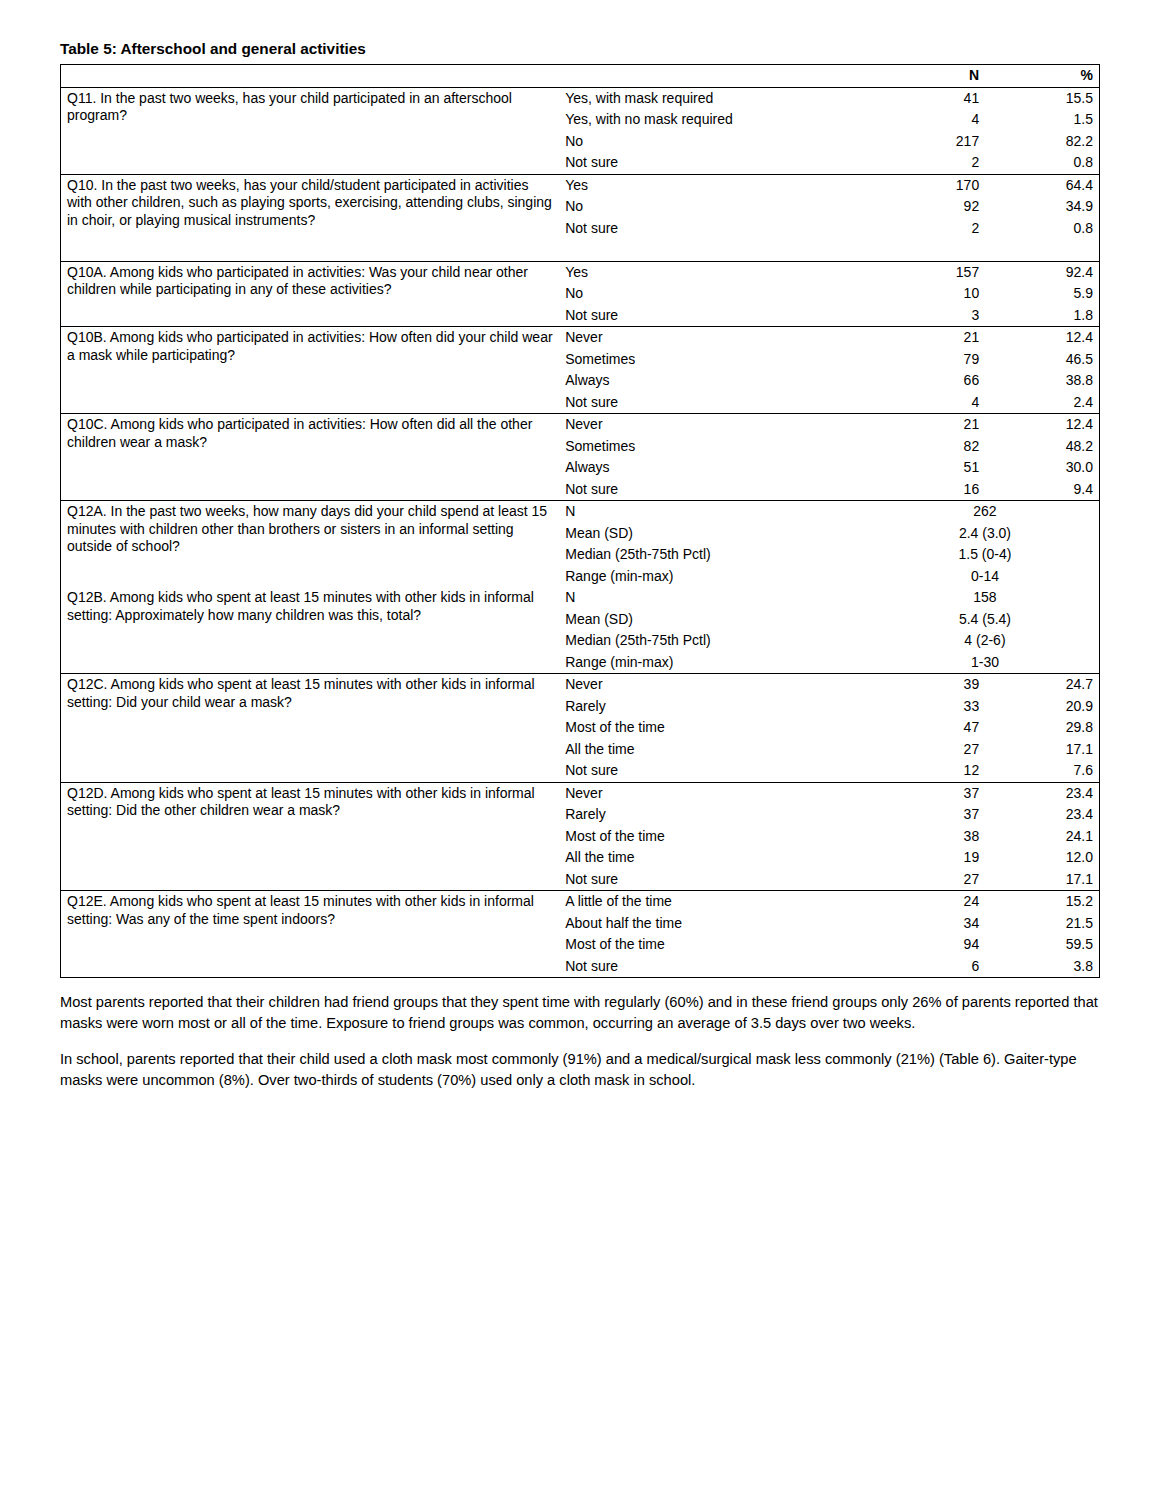Table 5: Afterschool and general activities
| | | N | % |
| --- | --- | --- | --- |
| Q11. In the past two weeks, has your child participated in an afterschool program? | Yes, with mask required | 41 | 15.5 |
| Yes, with no mask required | 4 | 1.5 |
| No | 217 | 82.2 |
| Not sure | 2 | 0.8 |
| Q10. In the past two weeks, has your child/student participated in activities with other children, such as playing sports, exercising, attending clubs, singing in choir, or playing musical instruments? | Yes | 170 | 64.4 |
| No | 92 | 34.9 |
| Not sure | 2 | 0.8 |
| Q10A. Among kids who participated in activities: Was your child near other children while participating in any of these activities? | Yes | 157 | 92.4 |
| No | 10 | 5.9 |
| Not sure | 3 | 1.8 |
| Q10B. Among kids who participated in activities: How often did your child wear a mask while participating? | Never | 21 | 12.4 |
| Sometimes | 79 | 46.5 |
| Always | 66 | 38.8 |
| Not sure | 4 | 2.4 |
| Q10C. Among kids who participated in activities: How often did all the other children wear a mask? | Never | 21 | 12.4 |
| Sometimes | 82 | 48.2 |
| Always | 51 | 30.0 |
| Not sure | 16 | 9.4 |
| Q12A. In the past two weeks, how many days did your child spend at least 15 minutes with children other than brothers or sisters in an informal setting outside of school? | N | 262 |
| Mean (SD) | 2.4 (3.0) |
| Median (25th-75th Pctl) | 1.5 (0-4) |
| Range (min-max) | 0-14 |
| Q12B. Among kids who spent at least 15 minutes with other kids in informal setting: Approximately how many children was this, total? | N | 158 |
| Mean (SD) | 5.4 (5.4) |
| Median (25th-75th Pctl) | 4 (2-6) |
| Range (min-max) | 1-30 |
| Q12C. Among kids who spent at least 15 minutes with other kids in informal setting: Did your child wear a mask? | Never | 39 | 24.7 |
| Rarely | 33 | 20.9 |
| Most of the time | 47 | 29.8 |
| All the time | 27 | 17.1 |
| Not sure | 12 | 7.6 |
| Q12D. Among kids who spent at least 15 minutes with other kids in informal setting: Did the other children wear a mask? | Never | 37 | 23.4 |
| Rarely | 37 | 23.4 |
| Most of the time | 38 | 24.1 |
| All the time | 19 | 12.0 |
| Not sure | 27 | 17.1 |
| Q12E. Among kids who spent at least 15 minutes with other kids in informal setting: Was any of the time spent indoors? | A little of the time | 24 | 15.2 |
| About half the time | 34 | 21.5 |
| Most of the time | 94 | 59.5 |
| Not sure | 6 | 3.8 |
Most parents reported that their children had friend groups that they spent time with regularly (60%) and in these friend groups only 26% of parents reported that masks were worn most or all of the time. Exposure to friend groups was common, occurring an average of 3.5 days over two weeks.
In school, parents reported that their child used a cloth mask most commonly (91%) and a medical/surgical mask less commonly (21%) (Table 6). Gaiter-type masks were uncommon (8%). Over two-thirds of students (70%) used only a cloth mask in school.